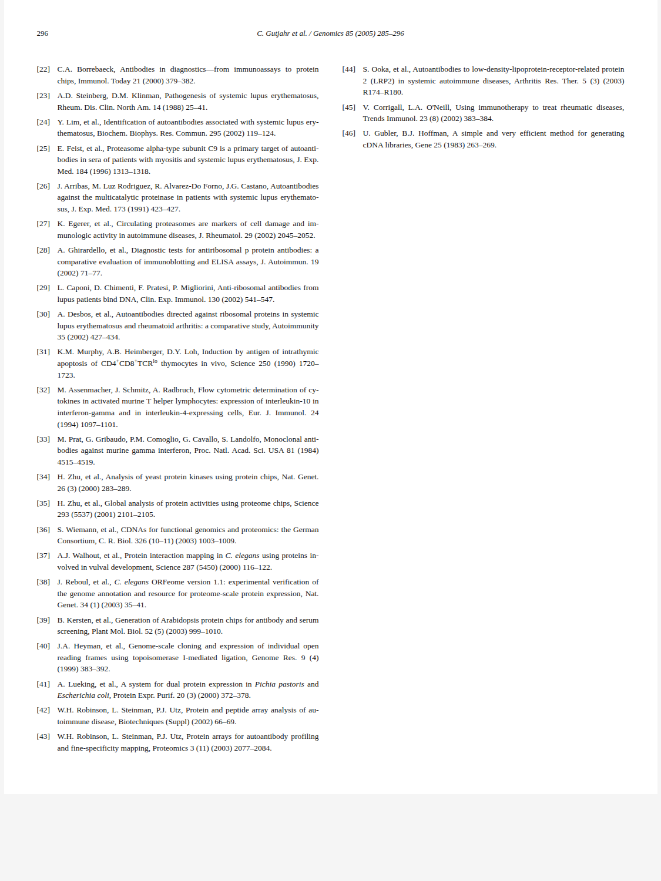296 C. Gutjahr et al. / Genomics 85 (2005) 285–296
[22] C.A. Borrebaeck, Antibodies in diagnostics—from immunoassays to protein chips, Immunol. Today 21 (2000) 379–382.
[23] A.D. Steinberg, D.M. Klinman, Pathogenesis of systemic lupus erythematosus, Rheum. Dis. Clin. North Am. 14 (1988) 25–41.
[24] Y. Lim, et al., Identification of autoantibodies associated with systemic lupus erythematosus, Biochem. Biophys. Res. Commun. 295 (2002) 119–124.
[25] E. Feist, et al., Proteasome alpha-type subunit C9 is a primary target of autoantibodies in sera of patients with myositis and systemic lupus erythematosus, J. Exp. Med. 184 (1996) 1313–1318.
[26] J. Arribas, M. Luz Rodriguez, R. Alvarez-Do Forno, J.G. Castano, Autoantibodies against the multicatalytic proteinase in patients with systemic lupus erythematosus, J. Exp. Med. 173 (1991) 423–427.
[27] K. Egerer, et al., Circulating proteasomes are markers of cell damage and immunologic activity in autoimmune diseases, J. Rheumatol. 29 (2002) 2045–2052.
[28] A. Ghirardello, et al., Diagnostic tests for antiribosomal p protein antibodies: a comparative evaluation of immunoblotting and ELISA assays, J. Autoimmun. 19 (2002) 71–77.
[29] L. Caponi, D. Chimenti, F. Pratesi, P. Migliorini, Anti-ribosomal antibodies from lupus patients bind DNA, Clin. Exp. Immunol. 130 (2002) 541–547.
[30] A. Desbos, et al., Autoantibodies directed against ribosomal proteins in systemic lupus erythematosus and rheumatoid arthritis: a comparative study, Autoimmunity 35 (2002) 427–434.
[31] K.M. Murphy, A.B. Heimberger, D.Y. Loh, Induction by antigen of intrathymic apoptosis of CD4+CD8+TCRlo thymocytes in vivo, Science 250 (1990) 1720–1723.
[32] M. Assenmacher, J. Schmitz, A. Radbruch, Flow cytometric determination of cytokines in activated murine T helper lymphocytes: expression of interleukin-10 in interferon-gamma and in interleukin-4-expressing cells, Eur. J. Immunol. 24 (1994) 1097–1101.
[33] M. Prat, G. Gribaudo, P.M. Comoglio, G. Cavallo, S. Landolfo, Monoclonal antibodies against murine gamma interferon, Proc. Natl. Acad. Sci. USA 81 (1984) 4515–4519.
[34] H. Zhu, et al., Analysis of yeast protein kinases using protein chips, Nat. Genet. 26 (3) (2000) 283–289.
[35] H. Zhu, et al., Global analysis of protein activities using proteome chips, Science 293 (5537) (2001) 2101–2105.
[36] S. Wiemann, et al., CDNAs for functional genomics and proteomics: the German Consortium, C. R. Biol. 326 (10–11) (2003) 1003–1009.
[37] A.J. Walhout, et al., Protein interaction mapping in C. elegans using proteins involved in vulval development, Science 287 (5450) (2000) 116–122.
[38] J. Reboul, et al., C. elegans ORFeome version 1.1: experimental verification of the genome annotation and resource for proteome-scale protein expression, Nat. Genet. 34 (1) (2003) 35–41.
[39] B. Kersten, et al., Generation of Arabidopsis protein chips for antibody and serum screening, Plant Mol. Biol. 52 (5) (2003) 999–1010.
[40] J.A. Heyman, et al., Genome-scale cloning and expression of individual open reading frames using topoisomerase I-mediated ligation, Genome Res. 9 (4) (1999) 383–392.
[41] A. Lueking, et al., A system for dual protein expression in Pichia pastoris and Escherichia coli, Protein Expr. Purif. 20 (3) (2000) 372–378.
[42] W.H. Robinson, L. Steinman, P.J. Utz, Protein and peptide array analysis of autoimmune disease, Biotechniques (Suppl) (2002) 66–69.
[43] W.H. Robinson, L. Steinman, P.J. Utz, Protein arrays for autoantibody profiling and fine-specificity mapping, Proteomics 3 (11) (2003) 2077–2084.
[44] S. Ooka, et al., Autoantibodies to low-density-lipoprotein-receptor-related protein 2 (LRP2) in systemic autoimmune diseases, Arthritis Res. Ther. 5 (3) (2003) R174–R180.
[45] V. Corrigall, L.A. O'Neill, Using immunotherapy to treat rheumatic diseases, Trends Immunol. 23 (8) (2002) 383–384.
[46] U. Gubler, B.J. Hoffman, A simple and very efficient method for generating cDNA libraries, Gene 25 (1983) 263–269.